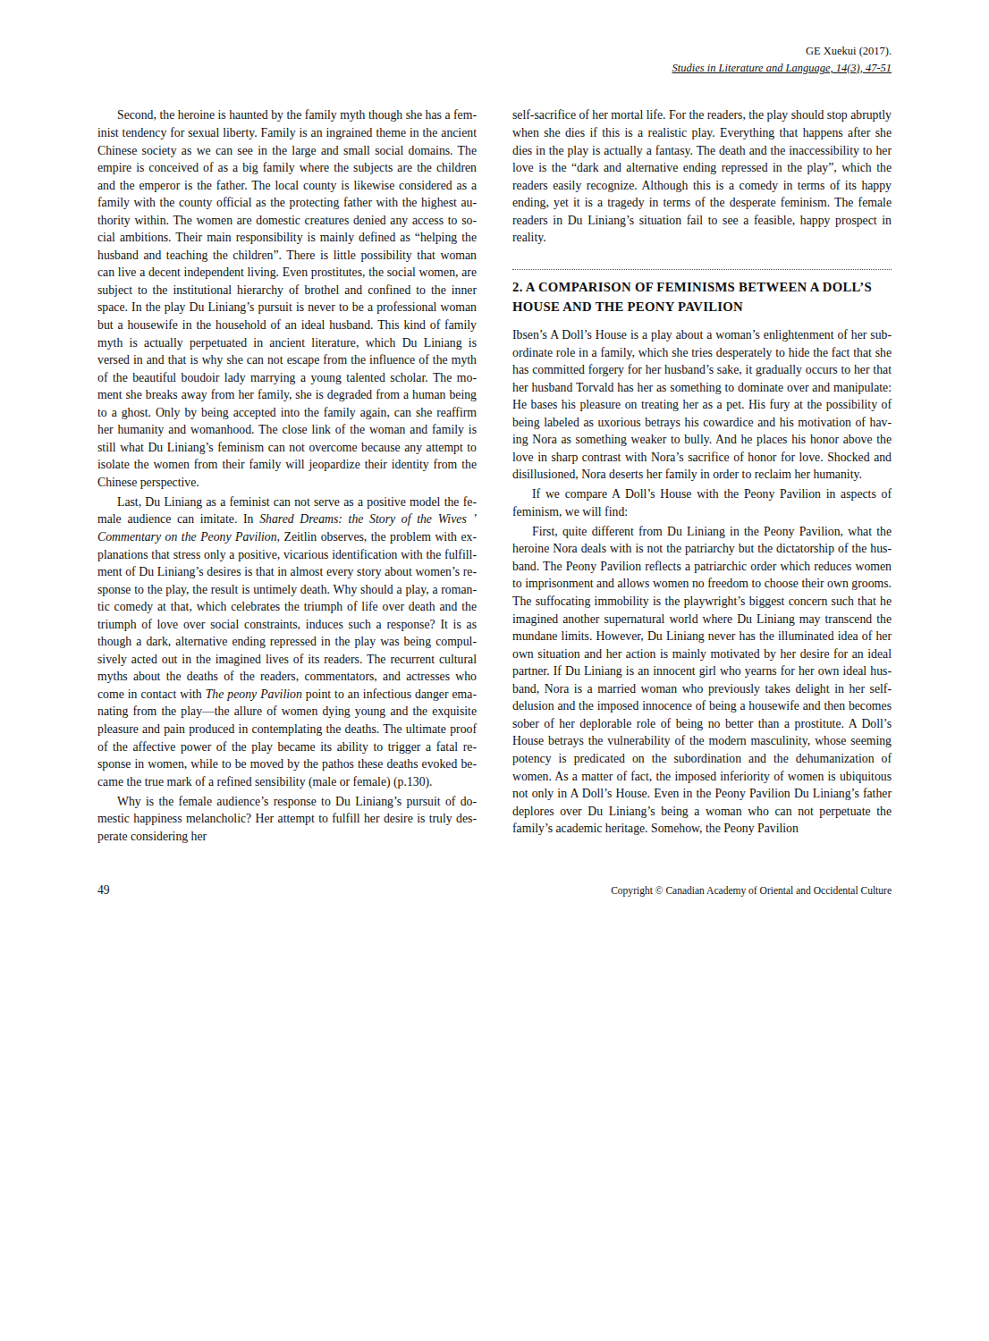GE Xuekui (2017).
Studies in Literature and Language, 14(3), 47-51
Second, the heroine is haunted by the family myth though she has a feminist tendency for sexual liberty. Family is an ingrained theme in the ancient Chinese society as we can see in the large and small social domains. The empire is conceived of as a big family where the subjects are the children and the emperor is the father. The local county is likewise considered as a family with the county official as the protecting father with the highest authority within. The women are domestic creatures denied any access to social ambitions. Their main responsibility is mainly defined as “helping the husband and teaching the children”. There is little possibility that woman can live a decent independent living. Even prostitutes, the social women, are subject to the institutional hierarchy of brothel and confined to the inner space. In the play Du Liniang’s pursuit is never to be a professional woman but a housewife in the household of an ideal husband. This kind of family myth is actually perpetuated in ancient literature, which Du Liniang is versed in and that is why she can not escape from the influence of the myth of the beautiful boudoir lady marrying a young talented scholar. The moment she breaks away from her family, she is degraded from a human being to a ghost. Only by being accepted into the family again, can she reaffirm her humanity and womanhood. The close link of the woman and family is still what Du Liniang’s feminism can not overcome because any attempt to isolate the women from their family will jeopardize their identity from the Chinese perspective.
Last, Du Liniang as a feminist can not serve as a positive model the female audience can imitate. In Shared Dreams: the Story of the Wives ’ Commentary on the Peony Pavilion, Zeitlin observes, the problem with explanations that stress only a positive, vicarious identification with the fulfillment of Du Liniang’s desires is that in almost every story about women’s response to the play, the result is untimely death. Why should a play, a romantic comedy at that, which celebrates the triumph of life over death and the triumph of love over social constraints, induces such a response? It is as though a dark, alternative ending repressed in the play was being compulsively acted out in the imagined lives of its readers. The recurrent cultural myths about the deaths of the readers, commentators, and actresses who come in contact with The peony Pavilion point to an infectious danger emanating from the play—the allure of women dying young and the exquisite pleasure and pain produced in contemplating the deaths. The ultimate proof of the affective power of the play became its ability to trigger a fatal response in women, while to be moved by the pathos these deaths evoked became the true mark of a refined sensibility (male or female) (p.130).
Why is the female audience’s response to Du Liniang’s pursuit of domestic happiness melancholic? Her attempt to fulfill her desire is truly desperate considering her
self-sacrifice of her mortal life. For the readers, the play should stop abruptly when she dies if this is a realistic play. Everything that happens after she dies in the play is actually a fantasy. The death and the inaccessibility to her love is the “dark and alternative ending repressed in the play”, which the readers easily recognize. Although this is a comedy in terms of its happy ending, yet it is a tragedy in terms of the desperate feminism. The female readers in Du Liniang’s situation fail to see a feasible, happy prospect in reality.
2. A Comparison of Feminisms Between A Doll’s House and The Peony Pavilion
Ibsen’s A Doll’s House is a play about a woman’s enlightenment of her subordinate role in a family, which she tries desperately to hide the fact that she has committed forgery for her husband’s sake, it gradually occurs to her that her husband Torvald has her as something to dominate over and manipulate: He bases his pleasure on treating her as a pet. His fury at the possibility of being labeled as uxorious betrays his cowardice and his motivation of having Nora as something weaker to bully. And he places his honor above the love in sharp contrast with Nora’s sacrifice of honor for love. Shocked and disillusioned, Nora deserts her family in order to reclaim her humanity.
If we compare A Doll’s House with the Peony Pavilion in aspects of feminism, we will find:
First, quite different from Du Liniang in the Peony Pavilion, what the heroine Nora deals with is not the patriarchy but the dictatorship of the husband. The Peony Pavilion reflects a patriarchic order which reduces women to imprisonment and allows women no freedom to choose their own grooms. The suffocating immobility is the playwright’s biggest concern such that he imagined another supernatural world where Du Liniang may transcend the mundane limits. However, Du Liniang never has the illuminated idea of her own situation and her action is mainly motivated by her desire for an ideal partner. If Du Liniang is an innocent girl who yearns for her own ideal husband, Nora is a married woman who previously takes delight in her self-delusion and the imposed innocence of being a housewife and then becomes sober of her deplorable role of being no better than a prostitute. A Doll’s House betrays the vulnerability of the modern masculinity, whose seeming potency is predicated on the subordination and the dehumanization of women. As a matter of fact, the imposed inferiority of women is ubiquitous not only in A Doll’s House. Even in the Peony Pavilion Du Liniang’s father deplores over Du Liniang’s being a woman who can not perpetuate the family’s academic heritage. Somehow, the Peony Pavilion
49 Copyright © Canadian Academy of Oriental and Occidental Culture